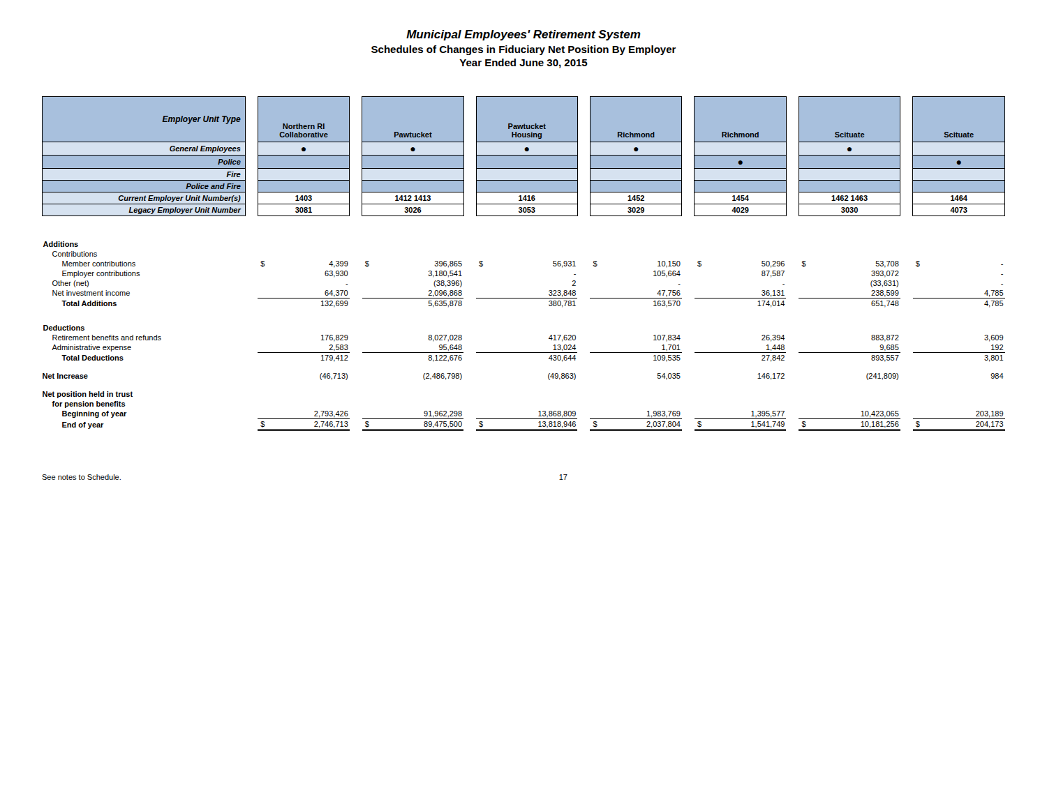Municipal Employees' Retirement System
Schedules of Changes in Fiduciary Net Position By Employer
Year Ended June 30, 2015
| Employer Unit Type | | Northern RI Collaborative | | Pawtucket | | Pawtucket Housing | | Richmond | | Richmond | | Scituate | | Scituate |
| General Employees | | ● | | ● | | ● | | ● | | | | ● | | |
| Police | | | | | | | | | | ● | | | | ● |
| Fire | | | | | | | | | | | | | | |
| Police and Fire | | | | | | | | | | | | | | |
| Current Employer Unit Number(s) | | 1403 | | 1412 1413 | | 1416 | | 1452 | | 1454 | | 1462 1463 | | 1464 |
| Legacy Employer Unit Number | | 3081 | | 3026 | | 3053 | | 3029 | | 4029 | | 3030 | | 4073 |
| Additions | |
| Contributions | |
| Member contributions | | $ | 4,399 | | $ | 396,865 | | $ | 56,931 | | $ | 10,150 | | $ | 50,296 | | $ | 53,708 | | $ | - |
| Employer contributions | | | 63,930 | | | 3,180,541 | | | - | | | 105,664 | | | 87,587 | | | 393,072 | | | - |
| Other (net) | | | - | | | (38,396) | | | 2 | | | - | | | - | | | (33,631) | | | - |
| Net investment income | | | 64,370 | | | 2,096,868 | | | 323,848 | | | 47,756 | | | 36,131 | | | 238,599 | | | 4,785 |
| Total Additions | | | 132,699 | | | 5,635,878 | | | 380,781 | | | 163,570 | | | 174,014 | | | 651,748 | | | 4,785 |
| Deductions | |
| Retirement benefits and refunds | | | 176,829 | | | 8,027,028 | | | 417,620 | | | 107,834 | | | 26,394 | | | 883,872 | | | 3,609 |
| Administrative expense | | | 2,583 | | | 95,648 | | | 13,024 | | | 1,701 | | | 1,448 | | | 9,685 | | | 192 |
| Total Deductions | | | 179,412 | | | 8,122,676 | | | 430,644 | | | 109,535 | | | 27,842 | | | 893,557 | | | 3,801 |
| Net Increase | | | (46,713) | | | (2,486,798) | | | (49,863) | | | 54,035 | | | 146,172 | | | (241,809) | | | 984 |
| Net position held in trust | |
| for pension benefits | |
| Beginning of year | | | 2,793,426 | | | 91,962,298 | | | 13,868,809 | | | 1,983,769 | | | 1,395,577 | | | 10,423,065 | | | 203,189 |
| End of year | | $ | 2,746,713 | | $ | 89,475,500 | | $ | 13,818,946 | | $ | 2,037,804 | | $ | 1,541,749 | | $ | 10,181,256 | | $ | 204,173 |
See notes to Schedule.
17